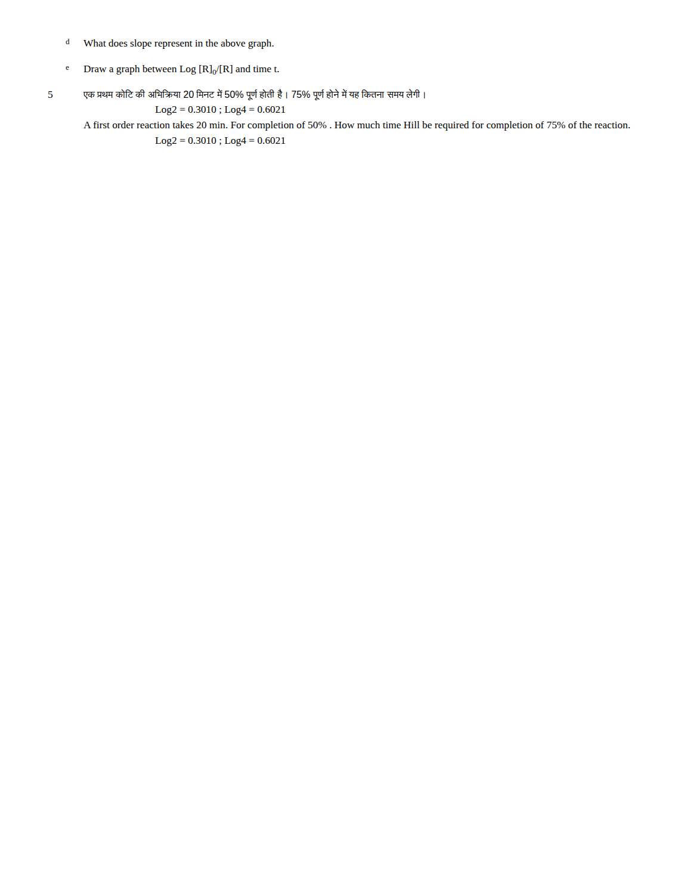d
What does slope represent in the above graph.
e
Draw a graph between Log [R]0/[R] and time t.
5
एक प्रथम कोटि की अभिक्रिया 20 मिनट में 50% पूर्ण होती है। 75% पूर्ण होने में यह कितना समय लेगी।
Log2 = 0.3010 ; Log4 = 0.6021
A first order reaction takes 20 min. For completion of 50% . How much time Hill be required for completion of 75% of the reaction.
Log2 = 0.3010 ; Log4 = 0.6021